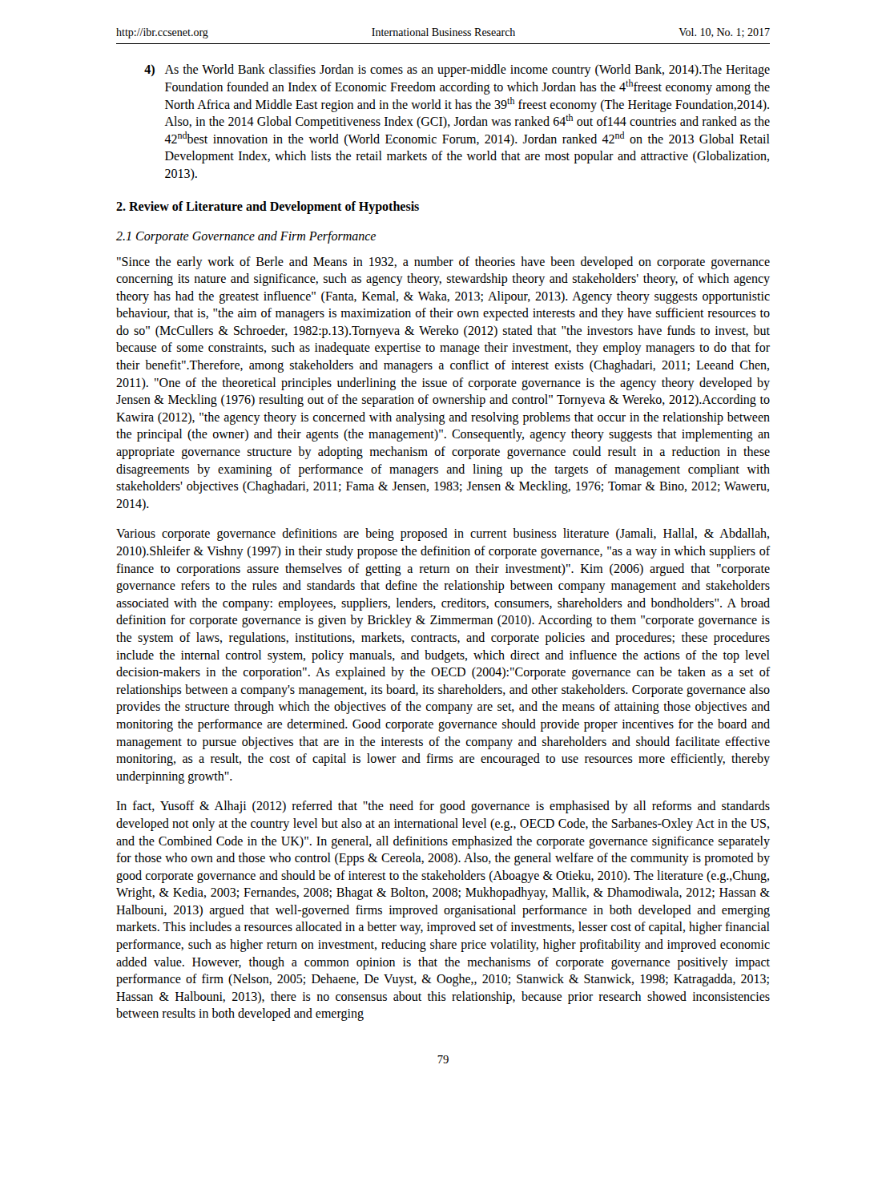http://ibr.ccsenet.org International Business Research Vol. 10, No. 1; 2017
4) As the World Bank classifies Jordan is comes as an upper-middle income country (World Bank, 2014).The Heritage Foundation founded an Index of Economic Freedom according to which Jordan has the 4thfreest economy among the North Africa and Middle East region and in the world it has the 39th freest economy (The Heritage Foundation,2014). Also, in the 2014 Global Competitiveness Index (GCI), Jordan was ranked 64th out of144 countries and ranked as the 42ndbest innovation in the world (World Economic Forum, 2014). Jordan ranked 42nd on the 2013 Global Retail Development Index, which lists the retail markets of the world that are most popular and attractive (Globalization, 2013).
2. Review of Literature and Development of Hypothesis
2.1 Corporate Governance and Firm Performance
"Since the early work of Berle and Means in 1932, a number of theories have been developed on corporate governance concerning its nature and significance, such as agency theory, stewardship theory and stakeholders' theory, of which agency theory has had the greatest influence" (Fanta, Kemal, & Waka, 2013; Alipour, 2013). Agency theory suggests opportunistic behaviour, that is, "the aim of managers is maximization of their own expected interests and they have sufficient resources to do so" (McCullers & Schroeder, 1982:p.13).Tornyeva & Wereko (2012) stated that "the investors have funds to invest, but because of some constraints, such as inadequate expertise to manage their investment, they employ managers to do that for their benefit".Therefore, among stakeholders and managers a conflict of interest exists (Chaghadari, 2011; Leeand Chen, 2011). "One of the theoretical principles underlining the issue of corporate governance is the agency theory developed by Jensen & Meckling (1976) resulting out of the separation of ownership and control" Tornyeva & Wereko, 2012).According to Kawira (2012), "the agency theory is concerned with analysing and resolving problems that occur in the relationship between the principal (the owner) and their agents (the management)". Consequently, agency theory suggests that implementing an appropriate governance structure by adopting mechanism of corporate governance could result in a reduction in these disagreements by examining of performance of managers and lining up the targets of management compliant with stakeholders' objectives (Chaghadari, 2011; Fama & Jensen, 1983; Jensen & Meckling, 1976; Tomar & Bino, 2012; Waweru, 2014).
Various corporate governance definitions are being proposed in current business literature (Jamali, Hallal, & Abdallah, 2010).Shleifer & Vishny (1997) in their study propose the definition of corporate governance, "as a way in which suppliers of finance to corporations assure themselves of getting a return on their investment)". Kim (2006) argued that "corporate governance refers to the rules and standards that define the relationship between company management and stakeholders associated with the company: employees, suppliers, lenders, creditors, consumers, shareholders and bondholders". A broad definition for corporate governance is given by Brickley & Zimmerman (2010). According to them "corporate governance is the system of laws, regulations, institutions, markets, contracts, and corporate policies and procedures; these procedures include the internal control system, policy manuals, and budgets, which direct and influence the actions of the top level decision-makers in the corporation". As explained by the OECD (2004):"Corporate governance can be taken as a set of relationships between a company's management, its board, its shareholders, and other stakeholders. Corporate governance also provides the structure through which the objectives of the company are set, and the means of attaining those objectives and monitoring the performance are determined. Good corporate governance should provide proper incentives for the board and management to pursue objectives that are in the interests of the company and shareholders and should facilitate effective monitoring, as a result, the cost of capital is lower and firms are encouraged to use resources more efficiently, thereby underpinning growth".
In fact, Yusoff & Alhaji (2012) referred that "the need for good governance is emphasised by all reforms and standards developed not only at the country level but also at an international level (e.g., OECD Code, the Sarbanes-Oxley Act in the US, and the Combined Code in the UK)". In general, all definitions emphasized the corporate governance significance separately for those who own and those who control (Epps & Cereola, 2008). Also, the general welfare of the community is promoted by good corporate governance and should be of interest to the stakeholders (Aboagye & Otieku, 2010). The literature (e.g.,Chung, Wright, & Kedia, 2003; Fernandes, 2008; Bhagat & Bolton, 2008; Mukhopadhyay, Mallik, & Dhamodiwala, 2012; Hassan & Halbouni, 2013) argued that well-governed firms improved organisational performance in both developed and emerging markets. This includes a resources allocated in a better way, improved set of investments, lesser cost of capital, higher financial performance, such as higher return on investment, reducing share price volatility, higher profitability and improved economic added value. However, though a common opinion is that the mechanisms of corporate governance positively impact performance of firm (Nelson, 2005; Dehaene, De Vuyst, & Ooghe,, 2010; Stanwick & Stanwick, 1998; Katragadda, 2013; Hassan & Halbouni, 2013), there is no consensus about this relationship, because prior research showed inconsistencies between results in both developed and emerging
79